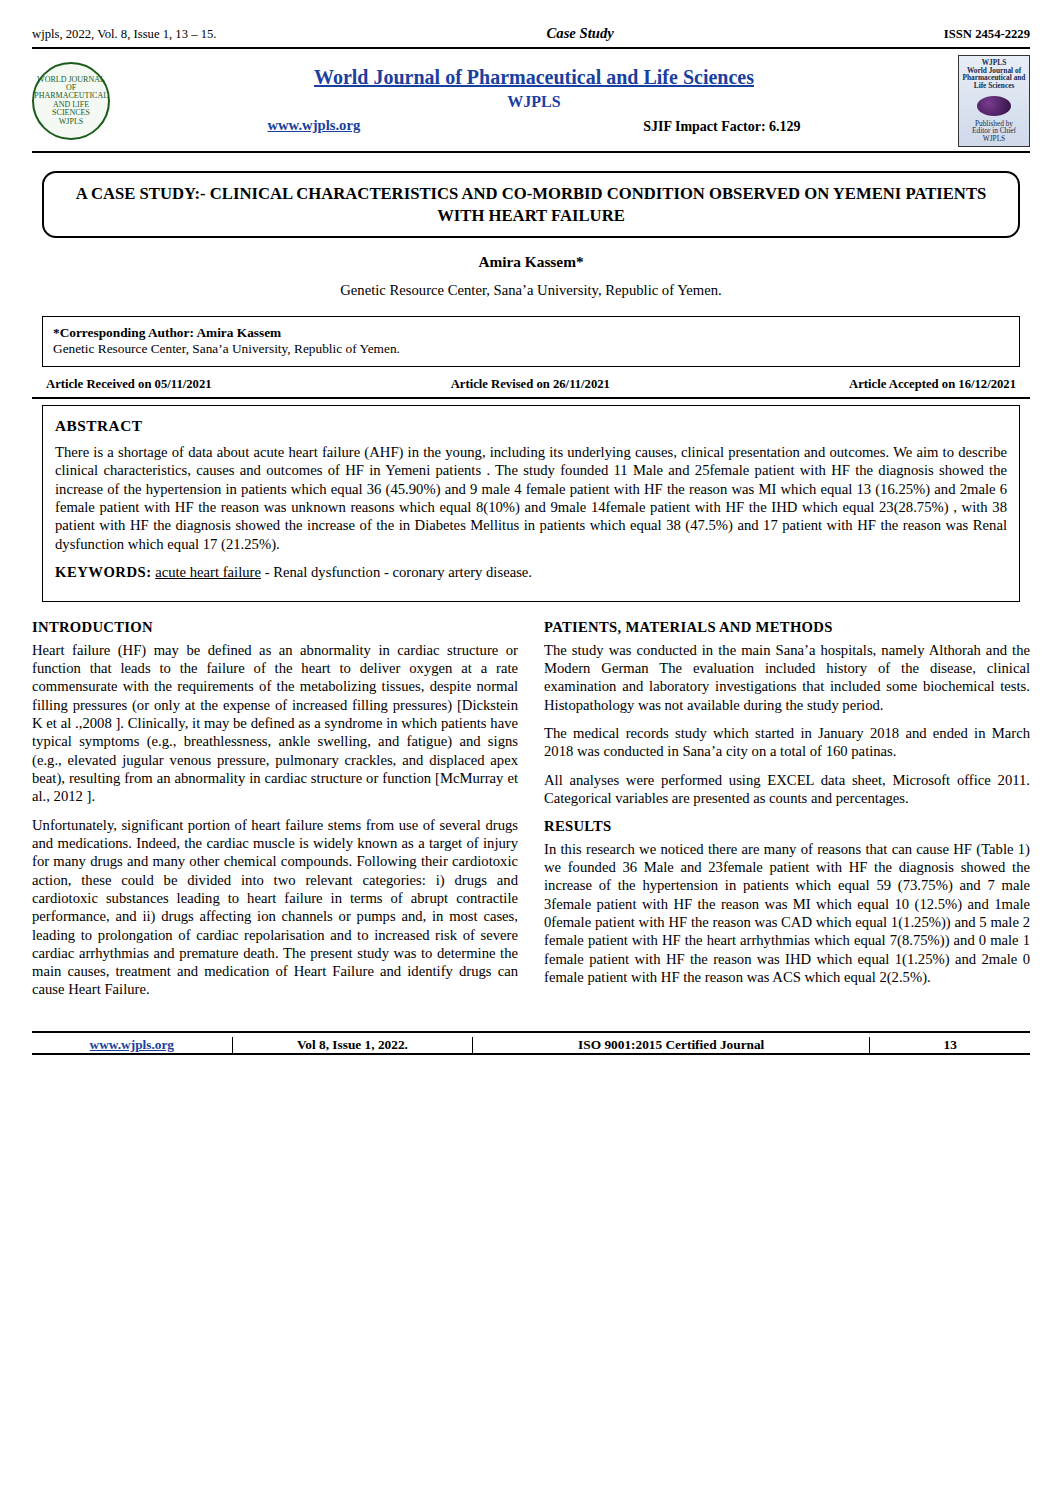wjpls, 2022, Vol. 8, Issue 1, 13 – 15.
Case Study
ISSN 2454-2229
WORLD JOURNAL OF PHARMACEUTICAL AND LIFE SCIENCES
WJPLS
World Journal of Pharmaceutical and Life Sciences
WJPLS
www.wjpls.org
SJIF Impact Factor: 6.129
WJPLS
World Journal of Pharmaceutical and Life Sciences
Published by
Editor in Chief
WJPLS
A CASE STUDY:- CLINICAL CHARACTERISTICS AND CO-MORBID CONDITION OBSERVED ON YEMENI PATIENTS WITH HEART FAILURE
Amira Kassem*
Genetic Resource Center, Sana’a University, Republic of Yemen.
*Corresponding Author: Amira Kassem
Genetic Resource Center, Sana’a University, Republic of Yemen.
Article Received on 05/11/2021
Article Revised on 26/11/2021
Article Accepted on 16/12/2021
ABSTRACT
There is a shortage of data about acute heart failure (AHF) in the young, including its underlying causes, clinical presentation and outcomes. We aim to describe clinical characteristics, causes and outcomes of HF in Yemeni patients . The study founded 11 Male and 25female patient with HF the diagnosis showed the increase of the hypertension in patients which equal 36 (45.90%) and 9 male 4 female patient with HF the reason was MI which equal 13 (16.25%) and 2male 6 female patient with HF the reason was unknown reasons which equal 8(10%) and 9male 14female patient with HF the IHD which equal 23(28.75%) , with 38 patient with HF the diagnosis showed the increase of the in Diabetes Mellitus in patients which equal 38 (47.5%) and 17 patient with HF the reason was Renal dysfunction which equal 17 (21.25%).
KEYWORDS: acute heart failure - Renal dysfunction - coronary artery disease.
INTRODUCTION
Heart failure (HF) may be defined as an abnormality in cardiac structure or function that leads to the failure of the heart to deliver oxygen at a rate commensurate with the requirements of the metabolizing tissues, despite normal filling pressures (or only at the expense of increased filling pressures) [Dickstein K et al .,2008 ]. Clinically, it may be defined as a syndrome in which patients have typical symptoms (e.g., breathlessness, ankle swelling, and fatigue) and signs (e.g., elevated jugular venous pressure, pulmonary crackles, and displaced apex beat), resulting from an abnormality in cardiac structure or function [McMurray et al., 2012 ].
Unfortunately, significant portion of heart failure stems from use of several drugs and medications. Indeed, the cardiac muscle is widely known as a target of injury for many drugs and many other chemical compounds. Following their cardiotoxic action, these could be divided into two relevant categories: i) drugs and cardiotoxic substances leading to heart failure in terms of abrupt contractile performance, and ii) drugs affecting ion channels or pumps and, in most cases, leading to prolongation of cardiac repolarisation and to increased risk of severe cardiac arrhythmias and premature death. The present study was to determine the main causes, treatment and medication of Heart Failure and identify drugs can cause Heart Failure.
PATIENTS, MATERIALS AND METHODS
The study was conducted in the main Sana’a hospitals, namely Althorah and the Modern German The evaluation included history of the disease, clinical examination and laboratory investigations that included some biochemical tests. Histopathology was not available during the study period.
The medical records study which started in January 2018 and ended in March 2018 was conducted in Sana’a city on a total of 160 patinas.
All analyses were performed using EXCEL data sheet, Microsoft office 2011. Categorical variables are presented as counts and percentages.
RESULTS
In this research we noticed there are many of reasons that can cause HF (Table 1) we founded 36 Male and 23female patient with HF the diagnosis showed the increase of the hypertension in patients which equal 59 (73.75%) and 7 male 3female patient with HF the reason was MI which equal 10 (12.5%) and 1male 0female patient with HF the reason was CAD which equal 1(1.25%)) and 5 male 2 female patient with HF the heart arrhythmias which equal 7(8.75%)) and 0 male 1 female patient with HF the reason was IHD which equal 1(1.25%) and 2male 0 female patient with HF the reason was ACS which equal 2(2.5%).
www.wjpls.org
Vol 8, Issue 1, 2022.
ISO 9001:2015 Certified Journal
13